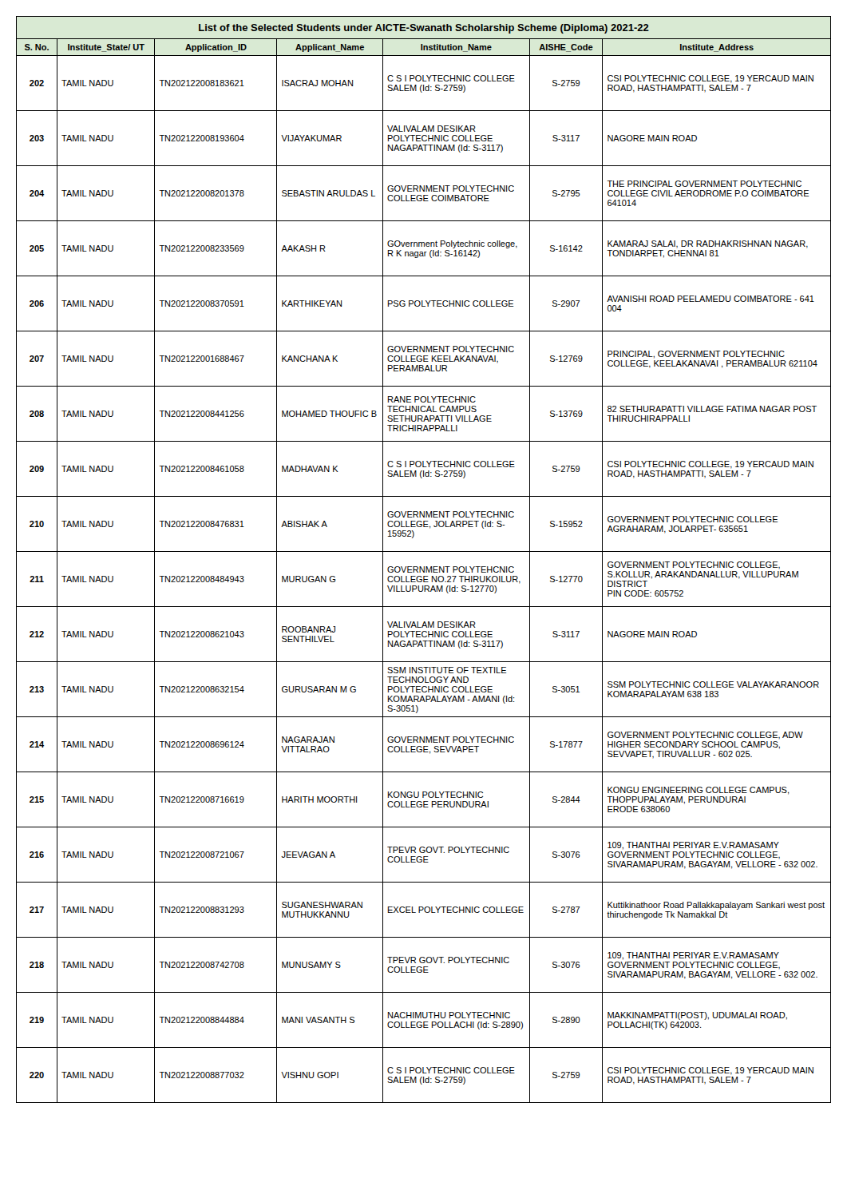List of the Selected Students under AICTE-Swanath Scholarship Scheme (Diploma) 2021-22
| S. No. | Institute_State/ UT | Application_ID | Applicant_Name | Institution_Name | AISHE_Code | Institute_Address |
| --- | --- | --- | --- | --- | --- | --- |
| 202 | TAMIL NADU | TN202122008183621 | ISACRAJ MOHAN | C S I POLYTECHNIC COLLEGE SALEM (Id: S-2759) | S-2759 | CSI POLYTECHNIC COLLEGE, 19 YERCAUD MAIN ROAD, HASTHAMPATTI, SALEM - 7 |
| 203 | TAMIL NADU | TN202122008193604 | VIJAYAKUMAR | VALIVALAM DESIKAR POLYTECHNIC COLLEGE NAGAPATTINAM (Id: S-3117) | S-3117 | NAGORE MAIN ROAD |
| 204 | TAMIL NADU | TN202122008201378 | SEBASTIN ARULDAS L | GOVERNMENT POLYTECHNIC COLLEGE COIMBATORE | S-2795 | THE PRINCIPAL GOVERNMENT POLYTECHNIC COLLEGE CIVIL AERODROME P.O COIMBATORE 641014 |
| 205 | TAMIL NADU | TN202122008233569 | AAKASH R | GOvernment Polytechnic college, R K nagar (Id: S-16142) | S-16142 | KAMARAJ SALAI, DR RADHAKRISHNAN NAGAR, TONDIARPET, CHENNAI 81 |
| 206 | TAMIL NADU | TN202122008370591 | KARTHIKEYAN | PSG POLYTECHNIC COLLEGE | S-2907 | AVANISHI ROAD PEELAMEDU COIMBATORE - 641 004 |
| 207 | TAMIL NADU | TN202122001688467 | KANCHANA K | GOVERNMENT POLYTECHNIC COLLEGE KEELAKANAVAI, PERAMBALUR | S-12769 | PRINCIPAL, GOVERNMENT POLYTECHNIC COLLEGE, KEELAKANAVAI , PERAMBALUR 621104 |
| 208 | TAMIL NADU | TN202122008441256 | MOHAMED THOUFIC B | RANE POLYTECHNIC TECHNICAL CAMPUS SETHURAPATTI VILLAGE TRICHIRAPPALLI | S-13769 | 82 SETHURAPATTI VILLAGE FATIMA NAGAR POST THIRUCHIRAPPALLI |
| 209 | TAMIL NADU | TN202122008461058 | MADHAVAN K | C S I POLYTECHNIC COLLEGE SALEM (Id: S-2759) | S-2759 | CSI POLYTECHNIC COLLEGE, 19 YERCAUD MAIN ROAD, HASTHAMPATTI, SALEM - 7 |
| 210 | TAMIL NADU | TN202122008476831 | ABISHAK A | GOVERNMENT POLYTECHNIC COLLEGE, JOLARPET (Id: S-15952) | S-15952 | GOVERNMENT POLYTECHNIC COLLEGE AGRAHARAM, JOLARPET- 635651 |
| 211 | TAMIL NADU | TN202122008484943 | MURUGAN G | GOVERNMENT POLYTEHCNIC COLLEGE NO.27 THIRUKOILUR, VILLUPURAM (Id: S-12770) | S-12770 | GOVERNMENT POLYTECHNIC COLLEGE, S.KOLLUR, ARAKANDANALLUR, VILLUPURAM DISTRICT PIN CODE: 605752 |
| 212 | TAMIL NADU | TN202122008621043 | ROOBANRAJ SENTHILVEL | VALIVALAM DESIKAR POLYTECHNIC COLLEGE NAGAPATTINAM (Id: S-3117) | S-3117 | NAGORE MAIN ROAD |
| 213 | TAMIL NADU | TN202122008632154 | GURUSARAN M G | SSM INSTITUTE OF TEXTILE TECHNOLOGY AND POLYTECHNIC COLLEGE KOMARAPALAYAM - AMANI (Id: S-3051) | S-3051 | SSM POLYTECHNIC COLLEGE VALAYAKARANOOR KOMARAPALAYAM 638 183 |
| 214 | TAMIL NADU | TN202122008696124 | NAGARAJAN VITTALRAO | GOVERNMENT POLYTECHNIC COLLEGE, SEVVAPET | S-17877 | GOVERNMENT POLYTECHNIC COLLEGE, ADW HIGHER SECONDARY SCHOOL CAMPUS, SEVVAPET, TIRUVALLUR - 602 025. |
| 215 | TAMIL NADU | TN202122008716619 | HARITH MOORTHI | KONGU POLYTECHNIC COLLEGE PERUNDURAI | S-2844 | KONGU ENGINEERING COLLEGE CAMPUS, THOPPUPALAYAM, PERUNDURAI ERODE 638060 |
| 216 | TAMIL NADU | TN202122008721067 | JEEVAGAN A | TPEVR GOVT. POLYTECHNIC COLLEGE | S-3076 | 109, THANTHAI PERIYAR E.V.RAMASAMY GOVERNMENT POLYTECHNIC COLLEGE, SIVARAMAPURAM, BAGAYAM, VELLORE - 632 002. |
| 217 | TAMIL NADU | TN202122008831293 | SUGANESHWARAN MUTHUKKANNU | EXCEL POLYTECHNIC COLLEGE | S-2787 | Kuttikinathoor Road Pallakkapalayam Sankari west post thiruchengode Tk Namakkal Dt |
| 218 | TAMIL NADU | TN202122008742708 | MUNUSAMY S | TPEVR GOVT. POLYTECHNIC COLLEGE | S-3076 | 109, THANTHAI PERIYAR E.V.RAMASAMY GOVERNMENT POLYTECHNIC COLLEGE, SIVARAMAPURAM, BAGAYAM, VELLORE - 632 002. |
| 219 | TAMIL NADU | TN202122008844884 | MANI VASANTH S | NACHIMUTHU POLYTECHNIC COLLEGE POLLACHI (Id: S-2890) | S-2890 | MAKKINAMPATTI(POST), UDUMALAI ROAD, POLLACHI(TK) 642003. |
| 220 | TAMIL NADU | TN202122008877032 | VISHNU GOPI | C S I POLYTECHNIC COLLEGE SALEM (Id: S-2759) | S-2759 | CSI POLYTECHNIC COLLEGE, 19 YERCAUD MAIN ROAD, HASTHAMPATTI, SALEM - 7 |